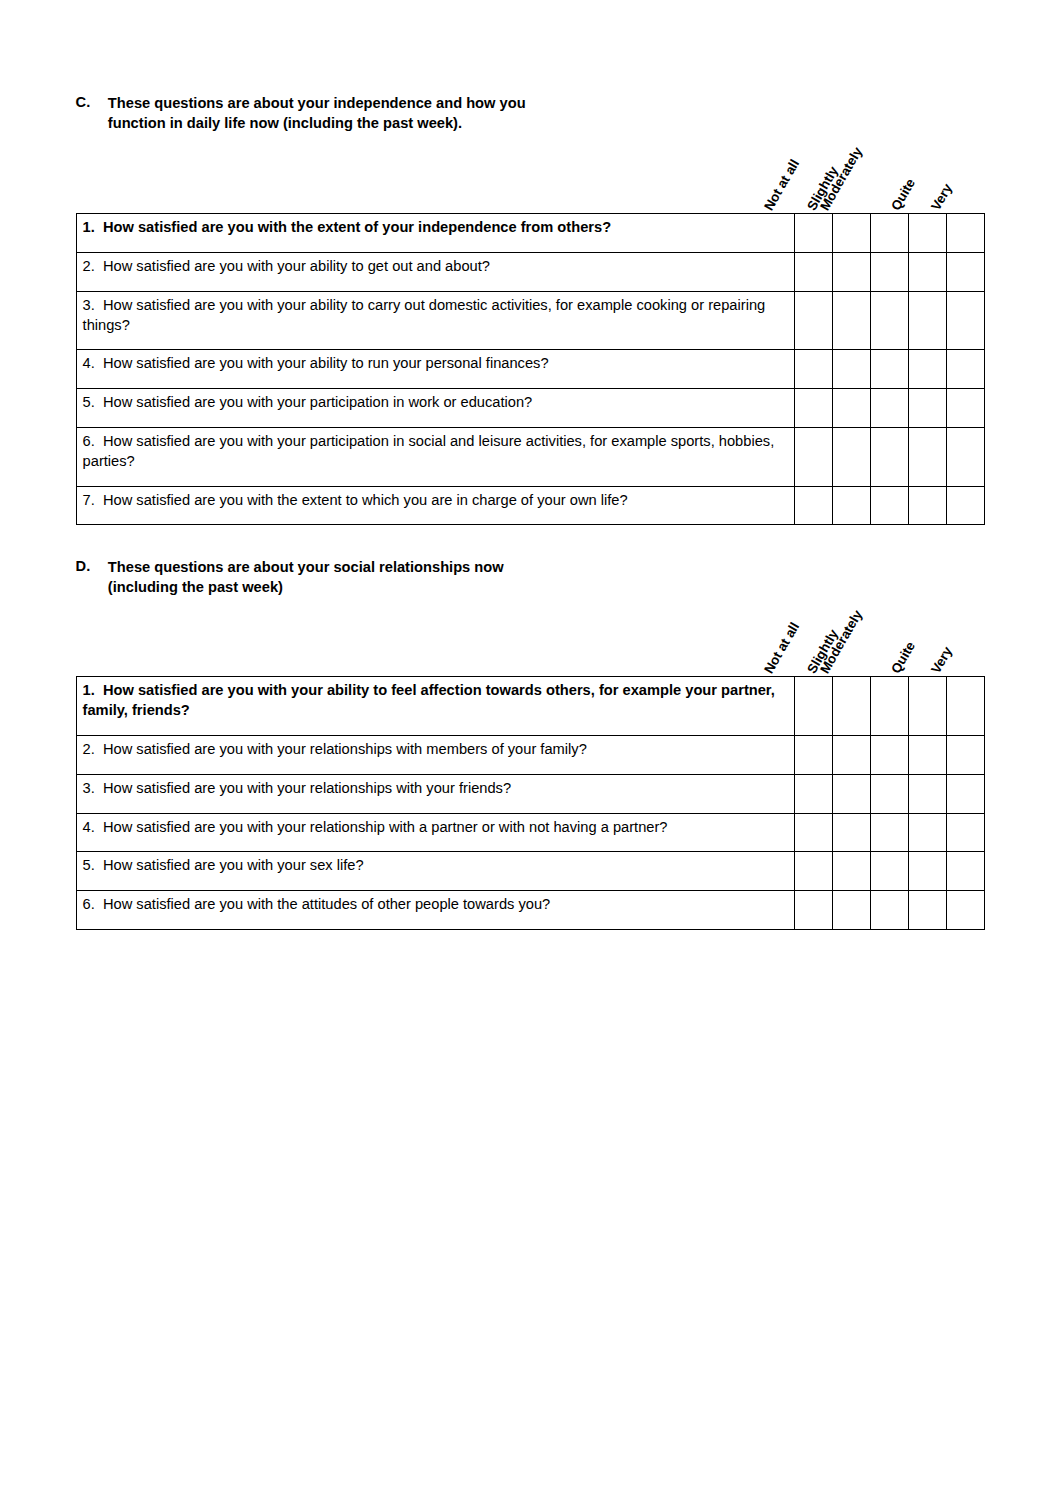C.
These questions are about your independence and how you function in daily life now (including the past week).
Not at all Slightly Moderately Quite Very
| 1. How satisfied are you with the extent of your independence from others? | | | | | |
| 2. How satisfied are you with your ability to get out and about? | | | | | |
| 3. How satisfied are you with your ability to carry out domestic activities, for example cooking or repairing things? | | | | | |
| 4. How satisfied are you with your ability to run your personal finances? | | | | | |
| 5. How satisfied are you with your participation in work or education? | | | | | |
| 6. How satisfied are you with your participation in social and leisure activities, for example sports, hobbies, parties? | | | | | |
| 7. How satisfied are you with the extent to which you are in charge of your own life? | | | | | |
D.
These questions are about your social relationships now (including the past week)
Not at all Slightly Moderately Quite Very
| 1. How satisfied are you with your ability to feel affection towards others, for example your partner, family, friends? | | | | | |
| 2. How satisfied are you with your relationships with members of your family? | | | | | |
| 3. How satisfied are you with your relationships with your friends? | | | | | |
| 4. How satisfied are you with your relationship with a partner or with not having a partner? | | | | | |
| 5. How satisfied are you with your sex life? | | | | | |
| 6. How satisfied are you with the attitudes of other people towards you? | | | | | |